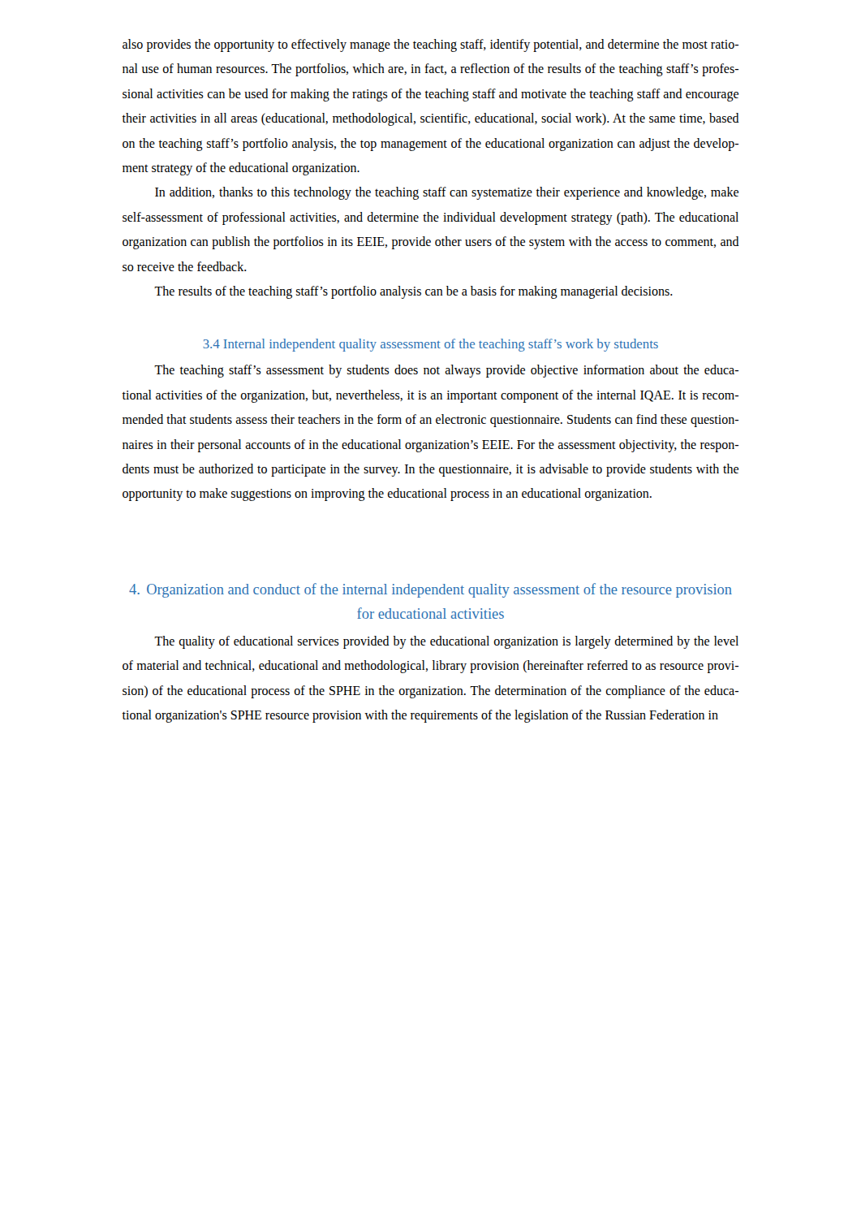also provides the opportunity to effectively manage the teaching staff, identify potential, and determine the most rational use of human resources. The portfolios, which are, in fact, a reflection of the results of the teaching staff’s professional activities can be used for making the ratings of the teaching staff and motivate the teaching staff and encourage their activities in all areas (educational, methodological, scientific, educational, social work). At the same time, based on the teaching staff’s portfolio analysis, the top management of the educational organization can adjust the development strategy of the educational organization.
In addition, thanks to this technology the teaching staff can systematize their experience and knowledge, make self-assessment of professional activities, and determine the individual development strategy (path). The educational organization can publish the portfolios in its EEIE, provide other users of the system with the access to comment, and so receive the feedback.
The results of the teaching staff’s portfolio analysis can be a basis for making managerial decisions.
3.4 Internal independent quality assessment of the teaching staff’s work by students
The teaching staff’s assessment by students does not always provide objective information about the educational activities of the organization, but, nevertheless, it is an important component of the internal IQAE. It is recommended that students assess their teachers in the form of an electronic questionnaire. Students can find these questionnaires in their personal accounts of in the educational organization’s EEIE. For the assessment objectivity, the respondents must be authorized to participate in the survey. In the questionnaire, it is advisable to provide students with the opportunity to make suggestions on improving the educational process in an educational organization.
4. Organization and conduct of the internal independent quality assessment of the resource provision for educational activities
The quality of educational services provided by the educational organization is largely determined by the level of material and technical, educational and methodological, library provision (hereinafter referred to as resource provision) of the educational process of the SPHE in the organization. The determination of the compliance of the educational organization's SPHE resource provision with the requirements of the legislation of the Russian Federation in